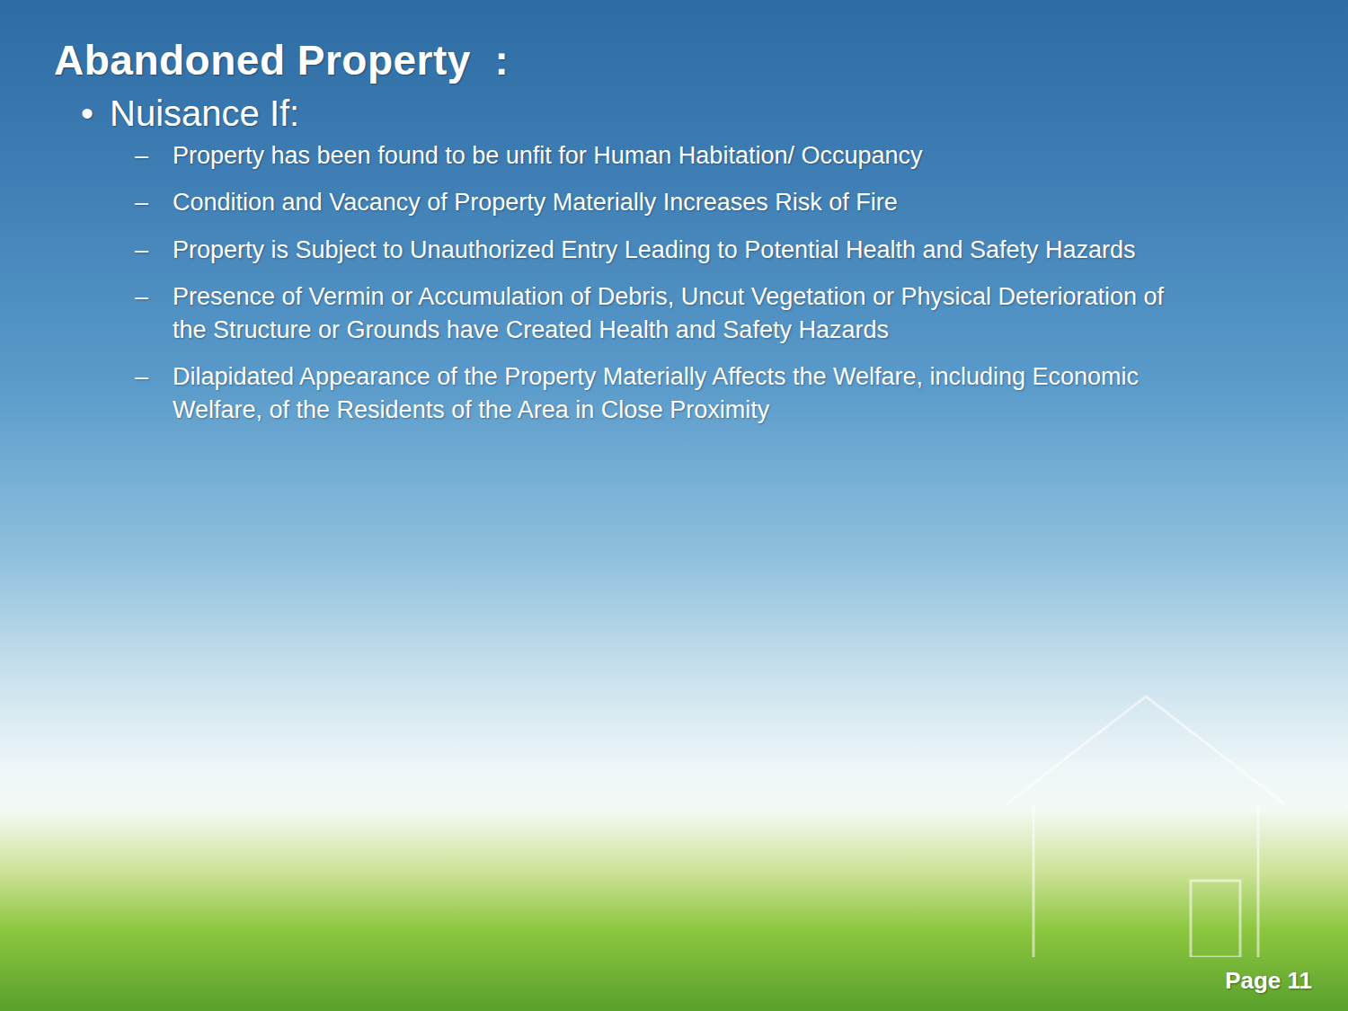Abandoned Property :
Nuisance If:
Property has been found to be unfit for Human Habitation/ Occupancy
Condition and Vacancy of Property Materially Increases Risk of Fire
Property is Subject to Unauthorized Entry Leading to Potential Health and Safety Hazards
Presence of Vermin or Accumulation of Debris, Uncut Vegetation or Physical Deterioration of the Structure or Grounds have Created Health and Safety Hazards
Dilapidated Appearance of the Property Materially Affects the Welfare, including Economic Welfare, of the Residents of the Area in Close Proximity
Page 11